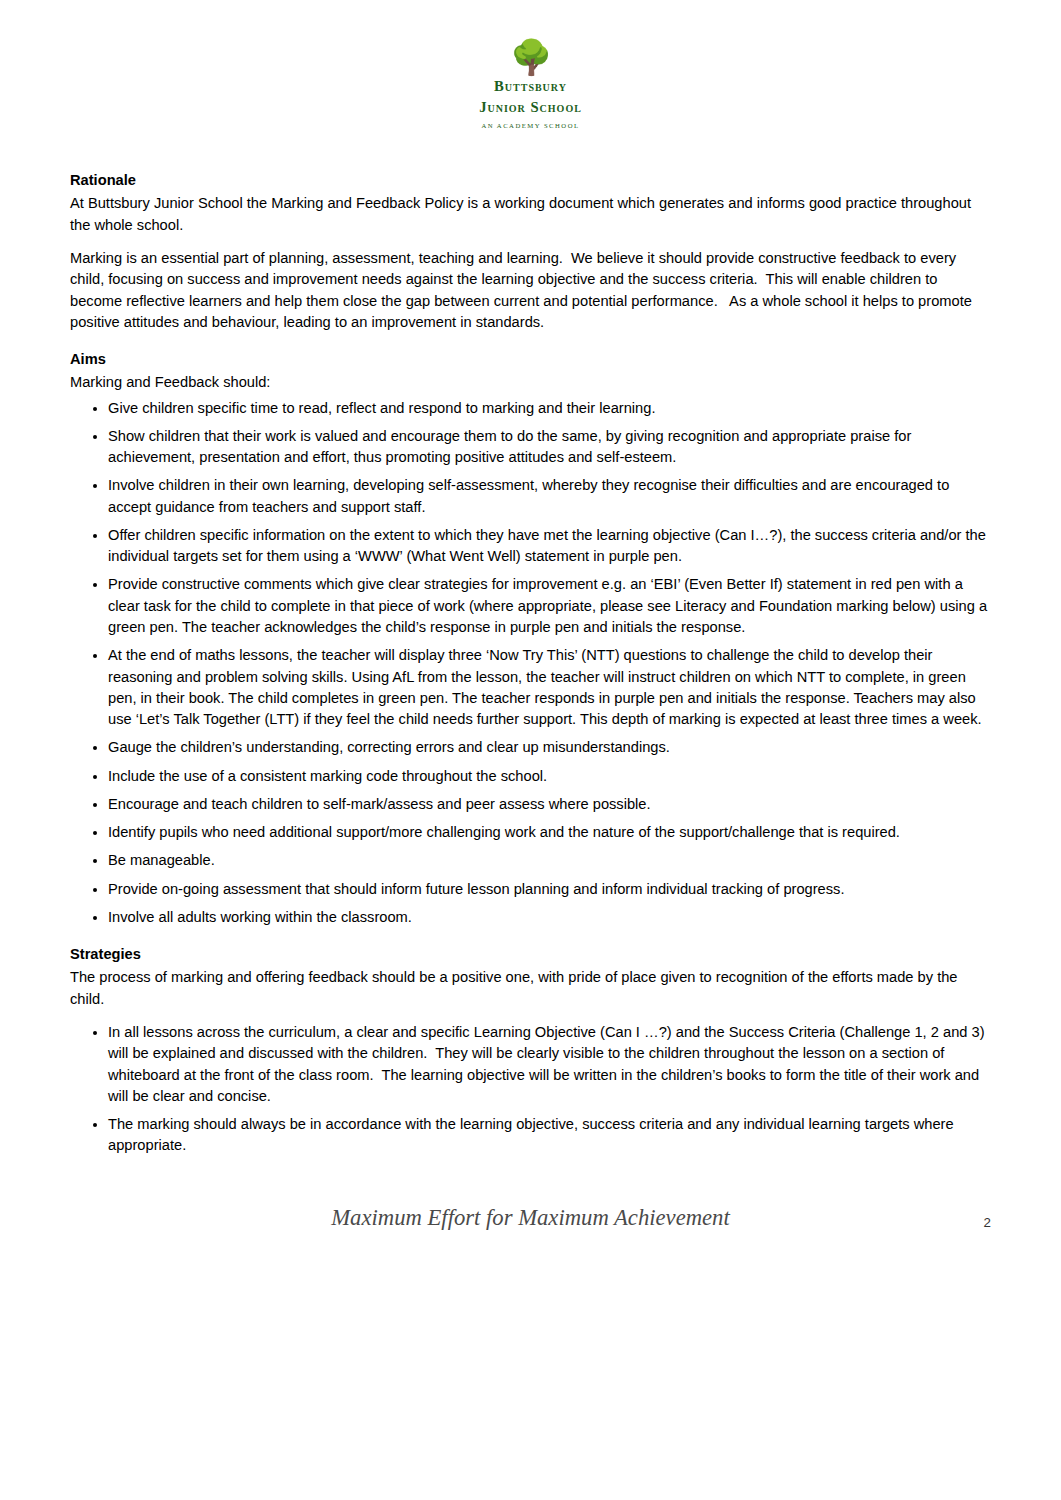🌳
Buttsbury Junior School AN ACADEMY SCHOOL
Rationale
At Buttsbury Junior School the Marking and Feedback Policy is a working document which generates and informs good practice throughout the whole school.
Marking is an essential part of planning, assessment, teaching and learning. We believe it should provide constructive feedback to every child, focusing on success and improvement needs against the learning objective and the success criteria. This will enable children to become reflective learners and help them close the gap between current and potential performance. As a whole school it helps to promote positive attitudes and behaviour, leading to an improvement in standards.
Aims
Marking and Feedback should:
Give children specific time to read, reflect and respond to marking and their learning.
Show children that their work is valued and encourage them to do the same, by giving recognition and appropriate praise for achievement, presentation and effort, thus promoting positive attitudes and self-esteem.
Involve children in their own learning, developing self-assessment, whereby they recognise their difficulties and are encouraged to accept guidance from teachers and support staff.
Offer children specific information on the extent to which they have met the learning objective (Can I…?), the success criteria and/or the individual targets set for them using a ‘WWW’ (What Went Well) statement in purple pen.
Provide constructive comments which give clear strategies for improvement e.g. an ‘EBI’ (Even Better If) statement in red pen with a clear task for the child to complete in that piece of work (where appropriate, please see Literacy and Foundation marking below) using a green pen. The teacher acknowledges the child’s response in purple pen and initials the response.
At the end of maths lessons, the teacher will display three ‘Now Try This’ (NTT) questions to challenge the child to develop their reasoning and problem solving skills. Using AfL from the lesson, the teacher will instruct children on which NTT to complete, in green pen, in their book. The child completes in green pen. The teacher responds in purple pen and initials the response. Teachers may also use ‘Let’s Talk Together (LTT) if they feel the child needs further support. This depth of marking is expected at least three times a week.
Gauge the children’s understanding, correcting errors and clear up misunderstandings.
Include the use of a consistent marking code throughout the school.
Encourage and teach children to self-mark/assess and peer assess where possible.
Identify pupils who need additional support/more challenging work and the nature of the support/challenge that is required.
Be manageable.
Provide on-going assessment that should inform future lesson planning and inform individual tracking of progress.
Involve all adults working within the classroom.
Strategies
The process of marking and offering feedback should be a positive one, with pride of place given to recognition of the efforts made by the child.
In all lessons across the curriculum, a clear and specific Learning Objective (Can I …?) and the Success Criteria (Challenge 1, 2 and 3) will be explained and discussed with the children. They will be clearly visible to the children throughout the lesson on a section of whiteboard at the front of the class room. The learning objective will be written in the children’s books to form the title of their work and will be clear and concise.
The marking should always be in accordance with the learning objective, success criteria and any individual learning targets where appropriate.
Maximum Effort for Maximum Achievement
2